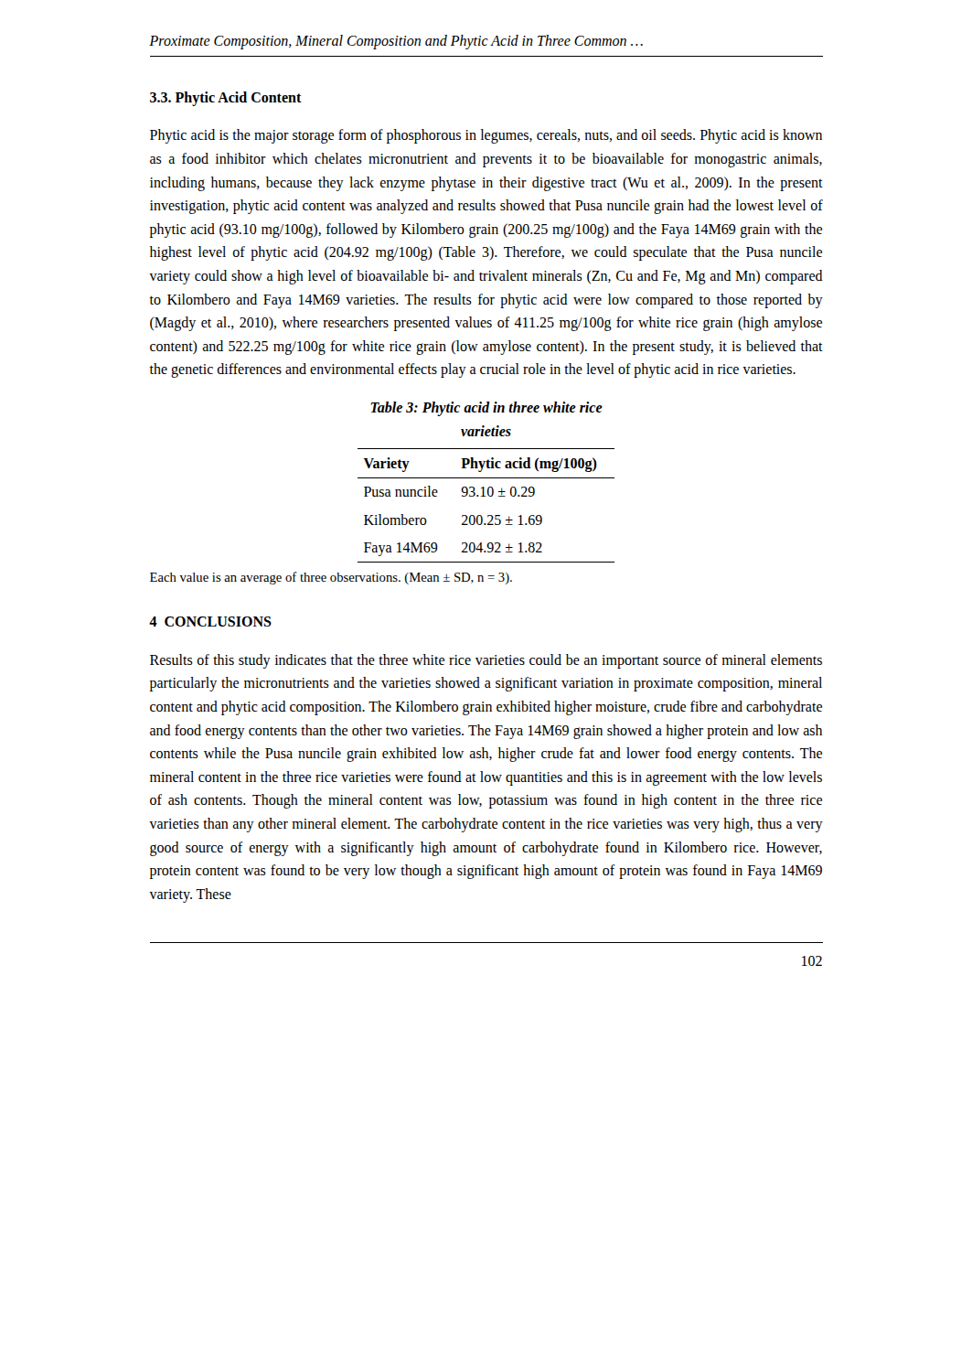Proximate Composition, Mineral Composition and Phytic Acid in Three Common …
3.3. Phytic Acid Content
Phytic acid is the major storage form of phosphorous in legumes, cereals, nuts, and oil seeds. Phytic acid is known as a food inhibitor which chelates micronutrient and prevents it to be bioavailable for monogastric animals, including humans, because they lack enzyme phytase in their digestive tract (Wu et al., 2009). In the present investigation, phytic acid content was analyzed and results showed that Pusa nuncile grain had the lowest level of phytic acid (93.10 mg/100g), followed by Kilombero grain (200.25 mg/100g) and the Faya 14M69 grain with the highest level of phytic acid (204.92 mg/100g) (Table 3). Therefore, we could speculate that the Pusa nuncile variety could show a high level of bioavailable bi- and trivalent minerals (Zn, Cu and Fe, Mg and Mn) compared to Kilombero and Faya 14M69 varieties. The results for phytic acid were low compared to those reported by (Magdy et al., 2010), where researchers presented values of 411.25 mg/100g for white rice grain (high amylose content) and 522.25 mg/100g for white rice grain (low amylose content). In the present study, it is believed that the genetic differences and environmental effects play a crucial role in the level of phytic acid in rice varieties.
Table 3: Phytic acid in three white rice varieties
| Variety | Phytic acid (mg/100g) |
| --- | --- |
| Pusa nuncile | 93.10 ± 0.29 |
| Kilombero | 200.25 ± 1.69 |
| Faya 14M69 | 204.92 ± 1.82 |
Each value is an average of three observations. (Mean ± SD, n = 3).
4 CONCLUSIONS
Results of this study indicates that the three white rice varieties could be an important source of mineral elements particularly the micronutrients and the varieties showed a significant variation in proximate composition, mineral content and phytic acid composition. The Kilombero grain exhibited higher moisture, crude fibre and carbohydrate and food energy contents than the other two varieties. The Faya 14M69 grain showed a higher protein and low ash contents while the Pusa nuncile grain exhibited low ash, higher crude fat and lower food energy contents. The mineral content in the three rice varieties were found at low quantities and this is in agreement with the low levels of ash contents. Though the mineral content was low, potassium was found in high content in the three rice varieties than any other mineral element. The carbohydrate content in the rice varieties was very high, thus a very good source of energy with a significantly high amount of carbohydrate found in Kilombero rice. However, protein content was found to be very low though a significant high amount of protein was found in Faya 14M69 variety. These
102